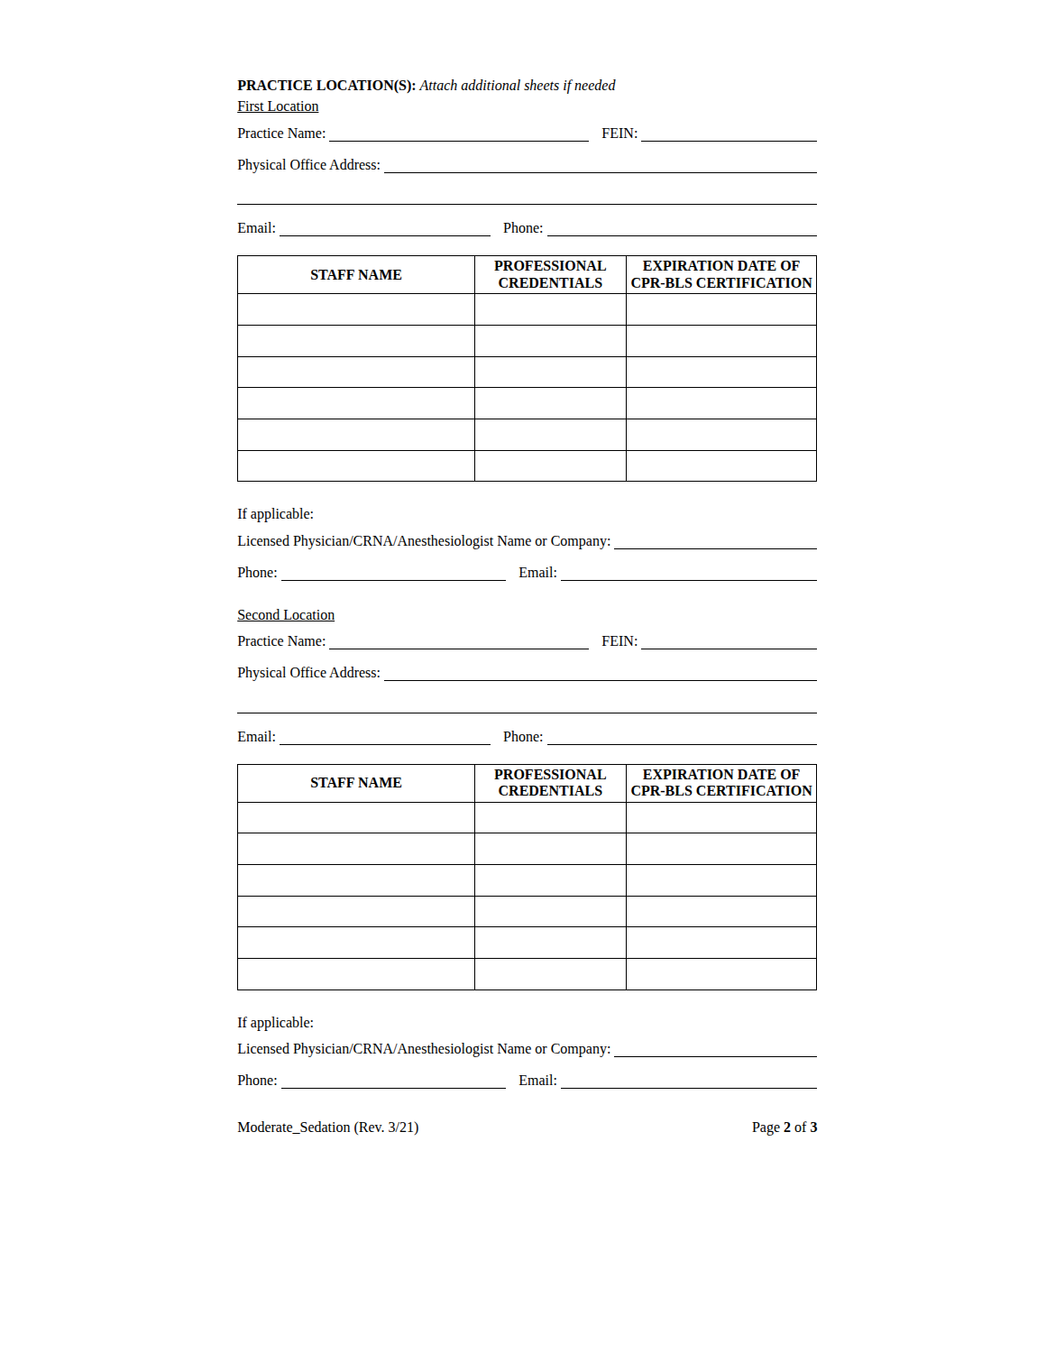PRACTICE LOCATION(S): Attach additional sheets if needed
First Location
Practice Name: FEIN:
Physical Office Address:
Email: Phone:
| STAFF NAME | PROFESSIONAL CREDENTIALS | EXPIRATION DATE OF CPR-BLS CERTIFICATION |
| --- | --- | --- |
If applicable:
Licensed Physician/CRNA/Anesthesiologist Name or Company:
Phone: Email:
Second Location
Practice Name: FEIN:
Physical Office Address:
Email: Phone:
| STAFF NAME | PROFESSIONAL CREDENTIALS | EXPIRATION DATE OF CPR-BLS CERTIFICATION |
| --- | --- | --- |
If applicable:
Licensed Physician/CRNA/Anesthesiologist Name or Company:
Phone: Email:
Moderate_Sedation (Rev. 3/21)
Page 2 of 3